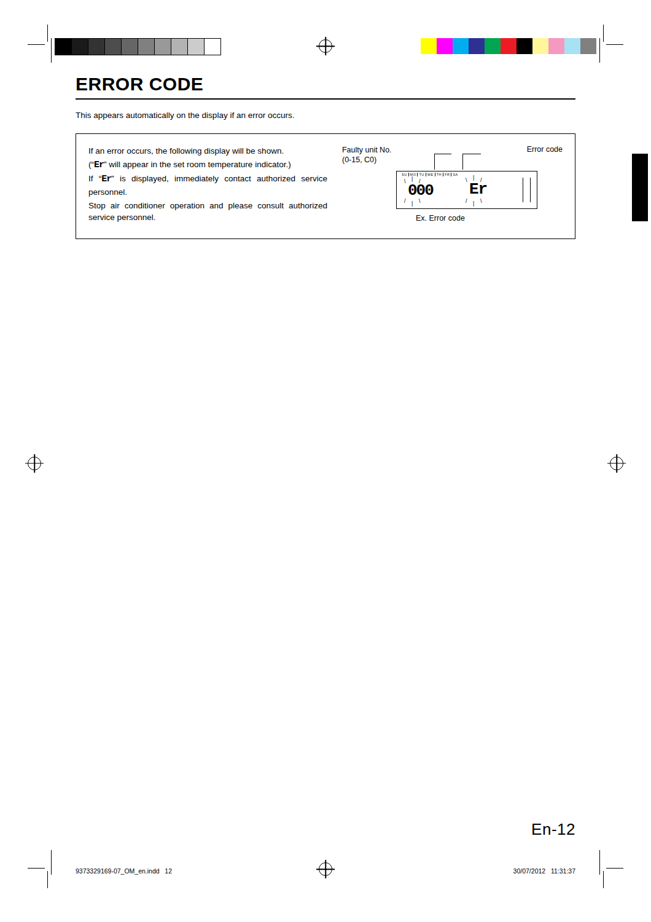ERROR CODE
This appears automatically on the display if an error occurs.
If an error occurs, the following display will be shown.
(“Er” will appear in the set room temperature indicator.)
If “Er” is displayed, immediately contact authorized service personnel.
Stop air conditioner operation and please consult authorized service personnel.
Faulty unit No.
(0-15, C0)
Error code
SU MO TU WE TH FR SA
000
Er
\ | / / | \ \ | / / | \
Ex. Error code
En-12
9373329169-07_OM_en.indd 12
30/07/2012 11:31:37